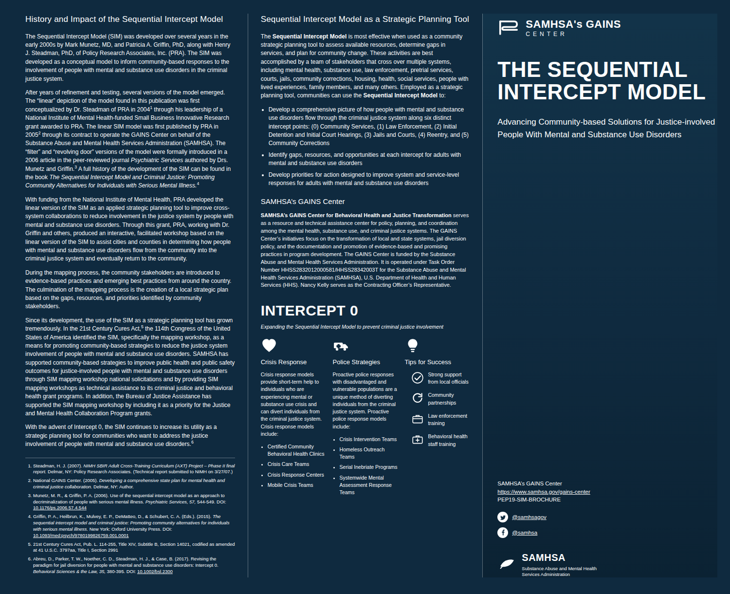History and Impact of the Sequential Intercept Model
The Sequential Intercept Model (SIM) was developed over several years in the early 2000s by Mark Munetz, MD, and Patricia A. Griffin, PhD, along with Henry J. Steadman, PhD, of Policy Research Associates, Inc. (PRA). The SIM was developed as a conceptual model to inform community-based responses to the involvement of people with mental and substance use disorders in the criminal justice system.
After years of refinement and testing, several versions of the model emerged. The “linear” depiction of the model found in this publication was first conceptualized by Dr. Steadman of PRA in 20041 through his leadership of a National Institute of Mental Health-funded Small Business Innovative Research grant awarded to PRA. The linear SIM model was first published by PRA in 20052 through its contract to operate the GAINS Center on behalf of the Substance Abuse and Mental Health Services Administration (SAMHSA). The “filter” and “revolving door” versions of the model were formally introduced in a 2006 article in the peer-reviewed journal Psychiatric Services authored by Drs. Munetz and Griffin.3 A full history of the development of the SIM can be found in the book The Sequential Intercept Model and Criminal Justice: Promoting Community Alternatives for Individuals with Serious Mental Illness.4
With funding from the National Institute of Mental Health, PRA developed the linear version of the SIM as an applied strategic planning tool to improve cross-system collaborations to reduce involvement in the justice system by people with mental and substance use disorders. Through this grant, PRA, working with Dr. Griffin and others, produced an interactive, facilitated workshop based on the linear version of the SIM to assist cities and counties in determining how people with mental and substance use disorders flow from the community into the criminal justice system and eventually return to the community.
During the mapping process, the community stakeholders are introduced to evidence-based practices and emerging best practices from around the country. The culmination of the mapping process is the creation of a local strategic plan based on the gaps, resources, and priorities identified by community stakeholders.
Since its development, the use of the SIM as a strategic planning tool has grown tremendously. In the 21st Century Cures Act,5 the 114th Congress of the United States of America identified the SIM, specifically the mapping workshop, as a means for promoting community-based strategies to reduce the justice system involvement of people with mental and substance use disorders. SAMHSA has supported community-based strategies to improve public health and public safety outcomes for justice-involved people with mental and substance use disorders through SIM mapping workshop national solicitations and by providing SIM mapping workshops as technical assistance to its criminal justice and behavioral health grant programs. In addition, the Bureau of Justice Assistance has supported the SIM mapping workshop by including it as a priority for the Justice and Mental Health Collaboration Program grants.
With the advent of Intercept 0, the SIM continues to increase its utility as a strategic planning tool for communities who want to address the justice involvement of people with mental and substance use disorders.6
Steadman, H. J. (2007). NIMH SBIR Adult Cross-Training Curriculum (AXT) Project – Phase II final report. Delmar, NY: Policy Research Associates. (Technical report submitted to NIMH on 3/27/07.)
National GAINS Center. (2005). Developing a comprehensive state plan for mental health and criminal justice collaboration. Delmar, NY: Author.
Munetz, M. R., & Griffin, P. A. (2006). Use of the sequential intercept model as an approach to decriminalization of people with serious mental illness. Psychiatric Services, 57, 544-549. DOI: 10.1176/ps.2006.57.4.544
Griffin, P. A., Heilbrun, K., Mulvey, E. P., DeMatteo, D., & Schubert, C. A. (Eds.). (2015). The sequential intercept model and criminal justice: Promoting community alternatives for individuals with serious mental illness. New York: Oxford University Press. DOI: 10.1093/med:psych/9780199826759.001.0001
21st Century Cures Act, Pub. L. 114-255, Title XIV, Subtitle B, Section 14021, codified as amended at 41 U.S.C. 3797aa, Title I, Section 2991
Abreu, D., Parker, T. W., Noether, C. D., Steadman, H. J., & Case, B. (2017). Revising the paradigm for jail diversion for people with mental and substance use disorders: Intercept 0. Behavioral Sciences & the Law, 35, 380-395. DOI: 10.1002/bsl.2300
Sequential Intercept Model as a Strategic Planning Tool
The Sequential Intercept Model is most effective when used as a community strategic planning tool to assess available resources, determine gaps in services, and plan for community change. These activities are best accomplished by a team of stakeholders that cross over multiple systems, including mental health, substance use, law enforcement, pretrial services, courts, jails, community corrections, housing, health, social services, people with lived experiences, family members, and many others. Employed as a strategic planning tool, communities can use the Sequential Intercept Model to:
Develop a comprehensive picture of how people with mental and substance use disorders flow through the criminal justice system along six distinct intercept points: (0) Community Services, (1) Law Enforcement, (2) Initial Detention and Initial Court Hearings, (3) Jails and Courts, (4) Reentry, and (5) Community Corrections
Identify gaps, resources, and opportunities at each intercept for adults with mental and substance use disorders
Develop priorities for action designed to improve system and service-level responses for adults with mental and substance use disorders
SAMHSA’s GAINS Center
SAMHSA’s GAINS Center for Behavioral Health and Justice Transformation serves as a resource and technical assistance center for policy, planning, and coordination among the mental health, substance use, and criminal justice systems. The GAINS Center’s initiatives focus on the transformation of local and state systems, jail diversion policy, and the documentation and promotion of evidence-based and promising practices in program development. The GAINS Center is funded by the Substance Abuse and Mental Health Services Administration. It is operated under Task Order Number HHSS2832012000581/HHSS28342003T for the Substance Abuse and Mental Health Services Administration (SAMHSA), U.S. Department of Health and Human Services (HHS). Nancy Kelly serves as the Contracting Officer’s Representative.
INTERCEPT 0
Expanding the Sequential Intercept Model to prevent criminal justice involvement
Crisis Response
Crisis response models provide short-term help to individuals who are experiencing mental or substance use crisis and can divert individuals from the criminal justice system. Crisis response models include:
Certified Community Behavioral Health Clinics
Crisis Care Teams
Crisis Response Centers
Mobile Crisis Teams
Police Strategies
Proactive police responses with disadvantaged and vulnerable populations are a unique method of diverting individuals from the criminal justice system. Proactive police response models include:
Crisis Intervention Teams
Homeless Outreach Teams
Serial Inebriate Programs
Systemwide Mental Assessment Response Teams
Tips for Success
Strong support from local officials
Community partnerships
Law enforcement training
Behavioral health staff training
SAMHSA's GAINS
CENTER
THE SEQUENTIAL
INTERCEPT MODEL
Advancing Community-based Solutions for Justice-involved People With Mental and Substance Use Disorders
SAMHSA’s GAINS Center
https://www.samhsa.gov/gains-center
PEP19-SIM-BROCHURE
@samhsagov
@samhsa
SAMHSA
Substance Abuse and Mental Health
Services Administration